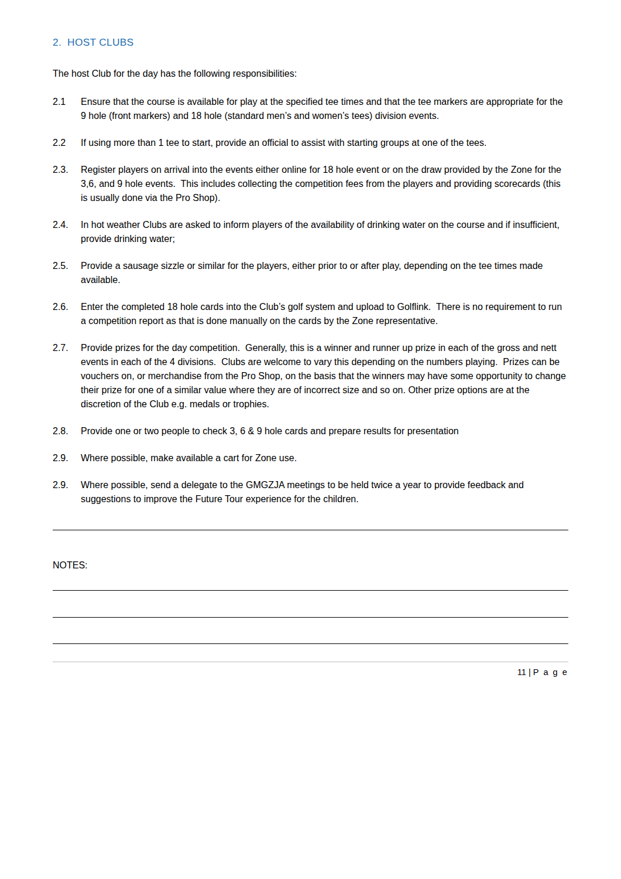2. HOST CLUBS
The host Club for the day has the following responsibilities:
2.1 Ensure that the course is available for play at the specified tee times and that the tee markers are appropriate for the 9 hole (front markers) and 18 hole (standard men’s and women’s tees) division events.
2.2 If using more than 1 tee to start, provide an official to assist with starting groups at one of the tees.
2.3. Register players on arrival into the events either online for 18 hole event or on the draw provided by the Zone for the 3,6, and 9 hole events. This includes collecting the competition fees from the players and providing scorecards (this is usually done via the Pro Shop).
2.4. In hot weather Clubs are asked to inform players of the availability of drinking water on the course and if insufficient, provide drinking water;
2.5. Provide a sausage sizzle or similar for the players, either prior to or after play, depending on the tee times made available.
2.6. Enter the completed 18 hole cards into the Club’s golf system and upload to Golflink. There is no requirement to run a competition report as that is done manually on the cards by the Zone representative.
2.7. Provide prizes for the day competition. Generally, this is a winner and runner up prize in each of the gross and nett events in each of the 4 divisions. Clubs are welcome to vary this depending on the numbers playing. Prizes can be vouchers on, or merchandise from the Pro Shop, on the basis that the winners may have some opportunity to change their prize for one of a similar value where they are of incorrect size and so on. Other prize options are at the discretion of the Club e.g. medals or trophies.
2.8. Provide one or two people to check 3, 6 & 9 hole cards and prepare results for presentation
2.9. Where possible, make available a cart for Zone use.
2.9. Where possible, send a delegate to the GMGZJA meetings to be held twice a year to provide feedback and suggestions to improve the Future Tour experience for the children.
NOTES:
11 | P a g e